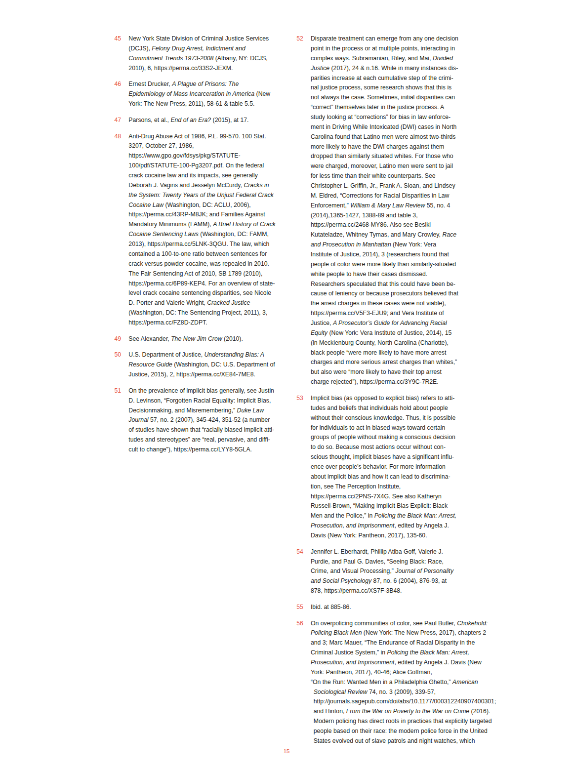45
New York State Division of Criminal Justice Services (DCJS), Felony Drug Arrest, Indictment and Commitment Trends 1973-2008 (Albany, NY: DCJS, 2010), 6, https://perma.cc/33S2-JEXM.
46
Ernest Drucker, A Plague of Prisons: The Epidemiology of Mass Incarceration in America (New York: The New Press, 2011), 58-61 & table 5.5.
47
Parsons, et al., End of an Era? (2015), at 17.
48
Anti-Drug Abuse Act of 1986, P.L. 99-570. 100 Stat. 3207, October 27, 1986, https://www.gpo.gov/fdsys/pkg/STATUTE-100/pdf/STATUTE-100-Pg3207.pdf. On the federal crack cocaine law and its impacts, see generally Deborah J. Vagins and Jesselyn McCurdy, Cracks in the System: Twenty Years of the Unjust Federal Crack Cocaine Law (Washington, DC: ACLU, 2006), https://perma.cc/43RP-M8JK; and Families Against Mandatory Minimums (FAMM), A Brief History of Crack Cocaine Sentencing Laws (Washington, DC: FAMM, 2013), https://perma.cc/5LNK-3QGU. The law, which contained a 100-to-one ratio between sentences for crack versus powder cocaine, was repealed in 2010. The Fair Sentencing Act of 2010, SB 1789 (2010), https://perma.cc/6P89-KEP4. For an overview of state-level crack cocaine sentencing disparities, see Nicole D. Porter and Valerie Wright, Cracked Justice (Washington, DC: The Sentencing Project, 2011), 3, https://perma.cc/FZ8D-ZDPT.
49
See Alexander, The New Jim Crow (2010).
50
U.S. Department of Justice, Understanding Bias: A Resource Guide (Washington, DC: U.S. Department of Justice, 2015), 2, https://perma.cc/XE84-7ME8.
51
On the prevalence of implicit bias generally, see Justin D. Levinson, “Forgotten Racial Equality: Implicit Bias, Decisionmaking, and Misremembering,” Duke Law Journal 57, no. 2 (2007), 345-424, 351-52 (a number of studies have shown that “racially biased implicit attitudes and stereotypes” are “real, pervasive, and difficult to change”), https://perma.cc/LYY8-5GLA.
52
Disparate treatment can emerge from any one decision point in the process or at multiple points, interacting in complex ways. Subramanian, Riley, and Mai, Divided Justice (2017), 24 & n.16. While in many instances disparities increase at each cumulative step of the criminal justice process, some research shows that this is not always the case. Sometimes, initial disparities can “correct” themselves later in the justice process. A study looking at “corrections” for bias in law enforcement in Driving While Intoxicated (DWI) cases in North Carolina found that Latino men were almost two-thirds more likely to have the DWI charges against them dropped than similarly situated whites. For those who were charged, moreover, Latino men were sent to jail for less time than their white counterparts. See Christopher L. Griffin, Jr., Frank A. Sloan, and Lindsey M. Eldred, “Corrections for Racial Disparities in Law Enforcement,” William & Mary Law Review 55, no. 4 (2014),1365-1427, 1388-89 and table 3, https://perma.cc/2468-MY86. Also see Besiki Kutateladze, Whitney Tymas, and Mary Crowley, Race and Prosecution in Manhattan (New York: Vera Institute of Justice, 2014), 3 (researchers found that people of color were more likely than similarly-situated white people to have their cases dismissed. Researchers speculated that this could have been because of leniency or because prosecutors believed that the arrest charges in these cases were not viable), https://perma.cc/V5F3-EJU9; and Vera Institute of Justice, A Prosecutor’s Guide for Advancing Racial Equity (New York: Vera Institute of Justice, 2014), 15 (in Mecklenburg County, North Carolina (Charlotte), black people “were more likely to have more arrest charges and more serious arrest charges than whites,” but also were “more likely to have their top arrest charge rejected”), https://perma.cc/3Y9C-7R2E.
53
Implicit bias (as opposed to explicit bias) refers to attitudes and beliefs that individuals hold about people without their conscious knowledge. Thus, it is possible for individuals to act in biased ways toward certain groups of people without making a conscious decision to do so. Because most actions occur without conscious thought, implicit biases have a significant influence over people’s behavior. For more information about implicit bias and how it can lead to discrimination, see The Perception Institute, https://perma.cc/2PNS-7X4G. See also Katheryn Russell-Brown, “Making Implicit Bias Explicit: Black Men and the Police,” in Policing the Black Man: Arrest, Prosecution, and Imprisonment, edited by Angela J. Davis (New York: Pantheon, 2017), 135-60.
54
Jennifer L. Eberhardt, Phillip Atiba Goff, Valerie J. Purdie, and Paul G. Davies, “Seeing Black: Race, Crime, and Visual Processing,” Journal of Personality and Social Psychology 87, no. 6 (2004), 876-93, at 878, https://perma.cc/XS7F-3B48.
55
Ibid. at 885-86.
56
On overpolicing communities of color, see Paul Butler, Chokehold: Policing Black Men (New York: The New Press, 2017), chapters 2 and 3; Marc Mauer, “The Endurance of Racial Disparity in the Criminal Justice System,” in Policing the Black Man: Arrest, Prosecution, and Imprisonment, edited by Angela J. Davis (New York: Pantheon, 2017), 40-46; Alice Goffman, “On the Run: Wanted Men in a Philadelphia Ghetto,” American Sociological Review 74, no. 3 (2009), 339-57, http://journals.sagepub.com/doi/abs/10.1177/000312240907400301; and Hinton, From the War on Poverty to the War on Crime (2016). Modern policing has direct roots in practices that explicitly targeted people based on their race: the modern police force in the United States evolved out of slave patrols and night watches, which
15